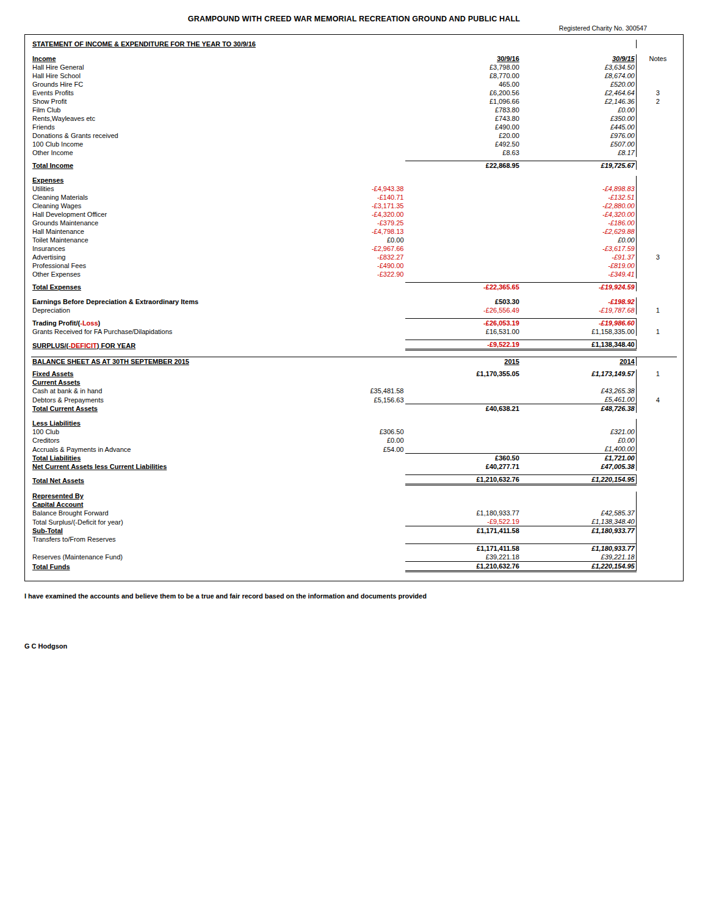GRAMPOUND WITH CREED WAR MEMORIAL RECREATION GROUND AND PUBLIC HALL
Registered Charity No. 300547
| STATEMENT OF INCOME & EXPENDITURE FOR THE YEAR TO 30/9/16 | |
| Income | | 30/9/16 | 30/9/15 | Notes |
| Hall Hire General | | £3,798.00 | £3,634.50 | |
| Hall Hire School | | £8,770.00 | £8,674.00 | |
| Grounds Hire FC | | 465.00 | £520.00 | |
| Events Profits | | £6,200.56 | £2,464.64 | 3 |
| Show Profit | | £1,096.66 | £2,146.36 | 2 |
| Film Club | | £783.80 | £0.00 | |
| Rents,Wayleaves etc | | £743.80 | £350.00 | |
| Friends | | £490.00 | £445.00 | |
| Donations & Grants received | | £20.00 | £976.00 | |
| 100 Club Income | | £492.50 | £507.00 | |
| Other Income | | £8.63 | £8.17 | |
| Total Income | | £22,868.95 | £19,725.67 | |
| Expenses | | | | |
| Utilities | -£4,943.38 | | -£4,898.83 | |
| Cleaning Materials | -£140.71 | | -£132.51 | |
| Cleaning Wages | -£3,171.35 | | -£2,880.00 | |
| Hall Development Officer | -£4,320.00 | | -£4,320.00 | |
| Grounds Maintenance | -£379.25 | | -£186.00 | |
| Hall Maintenance | -£4,798.13 | | -£2,629.88 | |
| Toilet Maintenance | £0.00 | | £0.00 | |
| Insurances | -£2,967.66 | | -£3,617.59 | |
| Advertising | -£832.27 | | -£91.37 | 3 |
| Professional Fees | -£490.00 | | -£819.00 | |
| Other Expenses | -£322.90 | | -£349.41 | |
| Total Expenses | | -£22,365.65 | -£19,924.59 | |
| Earnings Before Depreciation & Extraordinary Items | | £503.30 | -£198.92 | |
| Depreciation | | -£26,556.49 | -£19,787.68 | 1 |
| Trading Profit/( -Loss ) | | -£26,053.19 | -£19,986.60 | |
| Grants Received for FA Purchase/Dilapidations | | £16,531.00 | £1,158,335.00 | 1 |
| SURPLUS/( -DEFICIT ) FOR YEAR | | -£9,522.19 | £1,138,348.40 | |
| BALANCE SHEET AS AT 30TH SEPTEMBER 2015 | | 2015 | 2014 | |
| Fixed Assets | | £1,170,355.05 | £1,173,149.57 | 1 |
| Current Assets | | | | |
| Cash at bank & in hand | £35,481.58 | | £43,265.38 | |
| Debtors & Prepayments | £5,156.63 | | £5,461.00 | 4 |
| Total Current Assets | | £40,638.21 | £48,726.38 | |
| Less Liabilities | | | | |
| 100 Club | £306.50 | | £321.00 | |
| Creditors | £0.00 | | £0.00 | |
| Accruals & Payments in Advance | £54.00 | | £1,400.00 | |
| Total Liabilities | | £360.50 | £1,721.00 | |
| Net Current Assets less Current Liabilities | | £40,277.71 | £47,005.38 | |
| Total Net Assets | | £1,210,632.76 | £1,220,154.95 | |
| Represented By | | | | |
| Capital Account | | | | |
| Balance Brought Forward | | £1,180,933.77 | £42,585.37 | |
| Total Surplus/(-Deficit for year) | | -£9,522.19 | £1,138,348.40 | |
| Sub-Total | | £1,171,411.58 | £1,180,933.77 | |
| Transfers to/From Reserves | | | | |
| | | £1,171,411.58 | £1,180,933.77 | |
| Reserves (Maintenance Fund) | | £39,221.18 | £39,221.18 | |
| Total Funds | | £1,210,632.76 | £1,220,154.95 | |
I have examined the accounts and believe them to be a true and fair record based on the information and documents provided
G C Hodgson